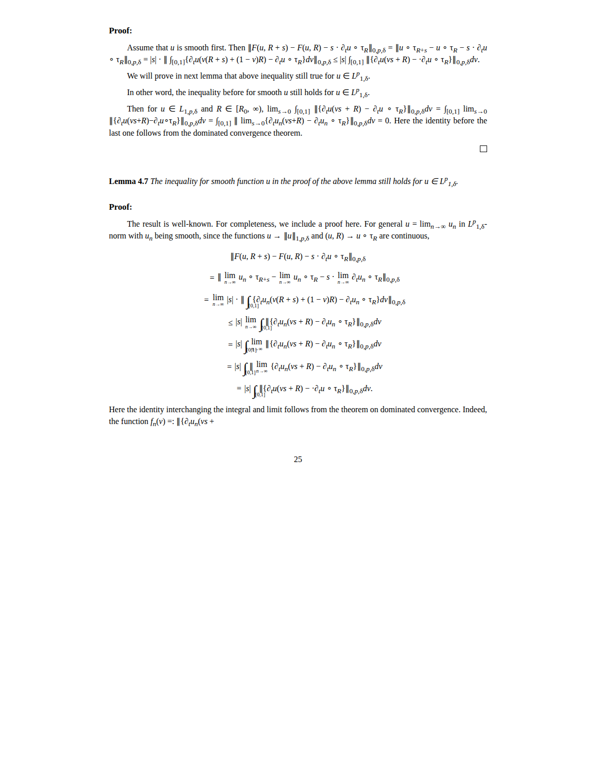Proof:
Assume that u is smooth first. Then ∥F(u, R + s) − F(u, R) − s · ∂tu ∘ τR∥0,p,δ = ∥u ∘ τR+s − u ∘ τR − s · ∂tu ∘ τR∥0,p,δ = |s| · ∥ ∫[0,1]{∂tu(v(R + s) + (1 − v)R) − ∂tu ∘ τR}dv∥0,p,δ ≤ |s| ∫[0,1] ∥{∂tu(vs + R) − ·∂tu ∘ τR}∥0,p,δdv.
We will prove in next lemma that above inequality still true for u ∈ Lp1,δ.
In other word, the inequality before for smooth u still holds for u ∈ Lp1,δ.
Then for u ∈ L1,p,δ and R ∈ [R0, ∞), lims→0 ∫[0,1] ∥{∂tu(vs + R) − ∂tu ∘ τR}∥0,p,δdv = ∫[0,1] lims→0 ∥{∂tu(vs+R)−∂tu∘τR}∥0,p,δdv = ∫[0,1] ∥ lims→0{∂tun(vs+R) − ∂tun ∘ τR}∥0,p,δdv = 0. Here the identity before the last one follows from the dominated convergence theorem.
Lemma 4.7 The inequality for smooth function u in the proof of the above lemma still holds for u ∈ Lp1,δ.
Proof:
The result is well-known. For completeness, we include a proof here. For general u = limn→∞ un in Lp1,δ-norm with un being smooth, since the functions u → ∥u∥1,p,δ and (u, R) → u ∘ τR are continuous,
∥F(u, R + s) − F(u, R) − s · ∂tu ∘ τR∥0,p,δ
=
∥ lim n→∞ un ∘ τR+s − lim n→∞ un ∘ τR − s · lim n→∞ ∂tun ∘ τR∥0,p,δ
=
lim n→∞ |s| · ∥ ∫[0,1] {∂tun(v(R + s) + (1 − v)R) − ∂tun ∘ τR}dv∥0,p,δ
≤
|s| lim n→∞ ∫[0,1] ∥{∂tun(vs + R) − ∂tun ∘ τR}∥0,p,δdv
=
|s| ∫[0,1] lim n→∞ ∥{∂tun(vs + R) − ∂tun ∘ τR}∥0,p,δdv
=
|s| ∫[0,1] ∥ lim n→∞ {∂tun(vs + R) − ∂tun ∘ τR}∥0,p,δdv
=
|s| ∫[0,1] ∥{∂tu(vs + R) − ·∂tu ∘ τR}∥0,p,δdv.
Here the identity interchanging the integral and limit follows from the theorem on dominated convergence. Indeed, the function fn(v) =: ∥{∂tun(vs +
25